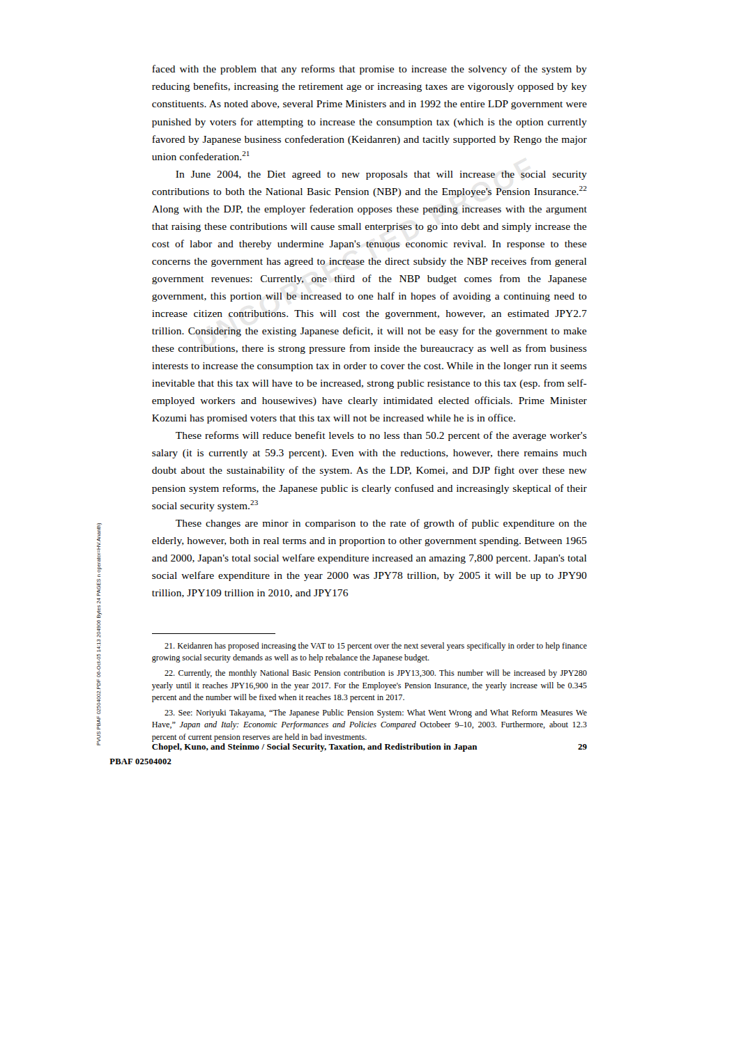UNCORRECTED PROOF
faced with the problem that any reforms that promise to increase the solvency of the system by reducing benefits, increasing the retirement age or increasing taxes are vigorously opposed by key constituents. As noted above, several Prime Ministers and in 1992 the entire LDP government were punished by voters for attempting to increase the consumption tax (which is the option currently favored by Japanese business confederation (Keidanren) and tacitly supported by Rengo the major union confederation.21
In June 2004, the Diet agreed to new proposals that will increase the social security contributions to both the National Basic Pension (NBP) and the Employee's Pension Insurance.22 Along with the DJP, the employer federation opposes these pending increases with the argument that raising these contributions will cause small enterprises to go into debt and simply increase the cost of labor and thereby undermine Japan's tenuous economic revival. In response to these concerns the government has agreed to increase the direct subsidy the NBP receives from general government revenues: Currently, one third of the NBP budget comes from the Japanese government, this portion will be increased to one half in hopes of avoiding a continuing need to increase citizen contributions. This will cost the government, however, an estimated JPY2.7 trillion. Considering the existing Japanese deficit, it will not be easy for the government to make these contributions, there is strong pressure from inside the bureaucracy as well as from business interests to increase the consumption tax in order to cover the cost. While in the longer run it seems inevitable that this tax will have to be increased, strong public resistance to this tax (esp. from self-employed workers and housewives) have clearly intimidated elected officials. Prime Minister Kozumi has promised voters that this tax will not be increased while he is in office.
These reforms will reduce benefit levels to no less than 50.2 percent of the average worker's salary (it is currently at 59.3 percent). Even with the reductions, however, there remains much doubt about the sustainability of the system. As the LDP, Komei, and DJP fight over these new pension system reforms, the Japanese public is clearly confused and increasingly skeptical of their social security system.23
These changes are minor in comparison to the rate of growth of public expenditure on the elderly, however, both in real terms and in proportion to other government spending. Between 1965 and 2000, Japan's total social welfare expenditure increased an amazing 7,800 percent. Japan's total social welfare expenditure in the year 2000 was JPY78 trillion, by 2005 it will be up to JPY90 trillion, JPY109 trillion in 2010, and JPY176
21. Keidanren has proposed increasing the VAT to 15 percent over the next several years specifically in order to help finance growing social security demands as well as to help rebalance the Japanese budget.
22. Currently, the monthly National Basic Pension contribution is JPY13,300. This number will be increased by JPY280 yearly until it reaches JPY16,900 in the year 2017. For the Employee's Pension Insurance, the yearly increase will be 0.345 percent and the number will be fixed when it reaches 18.3 percent in 2017.
23. See: Noriyuki Takayama, “The Japanese Public Pension System: What Went Wrong and What Reform Measures We Have,” Japan and Italy: Economic Performances and Policies Compared Octobeer 9–10, 2003. Furthermore, about 12.3 percent of current pension reserves are held in bad investments.
Chopel, Kuno, and Steinmo / Social Security, Taxation, and Redistribution in Japan 29
PVUS PBAF 02504002.PDF 06-Oct-05 14:13 204906 Bytes 24 PAGES n operator=HV.Ananth)
PBAF 02504002